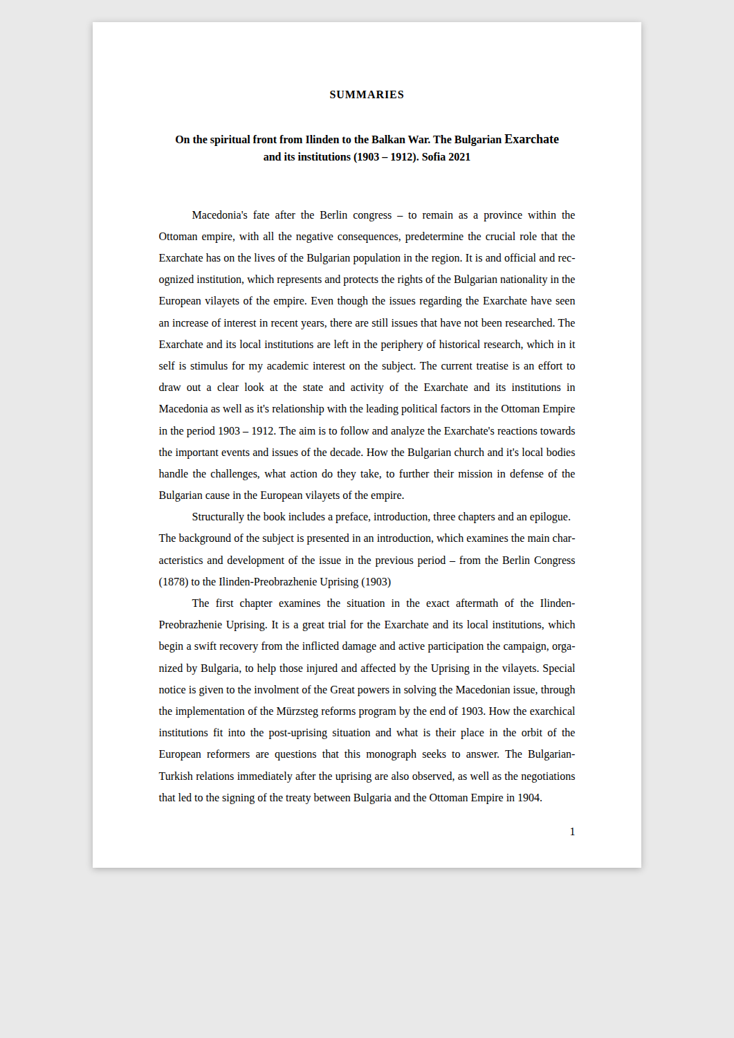SUMMARIES
On the spiritual front from Ilinden to the Balkan War. The Bulgarian Exarchate
and its institutions (1903 – 1912). Sofia 2021
Macedonia's fate after the Berlin congress – to remain as a province within the Ottoman empire, with all the negative consequences, predetermine the crucial role that the Exarchate has on the lives of the Bulgarian population in the region. It is and official and recognized institution, which represents and protects the rights of the Bulgarian nationality in the European vilayets of the empire. Even though the issues regarding the Exarchate have seen an increase of interest in recent years, there are still issues that have not been researched. The Exarchate and its local institutions are left in the periphery of historical research, which in it self is stimulus for my academic interest on the subject. The current treatise is an effort to draw out a clear look at the state and activity of the Exarchate and its institutions in Macedonia as well as it's relationship with the leading political factors in the Ottoman Empire in the period 1903 – 1912. The aim is to follow and analyze the Exarchate's reactions towards the important events and issues of the decade. How the Bulgarian church and it's local bodies handle the challenges, what action do they take, to further their mission in defense of the Bulgarian cause in the European vilayets of the empire.
Structurally the book includes a preface, introduction, three chapters and an epilogue.
The background of the subject is presented in an introduction, which examines the main characteristics and development of the issue in the previous period – from the Berlin Congress (1878) to the Ilinden-Preobrazhenie Uprising (1903)
The first chapter examines the situation in the exact aftermath of the Ilinden-Preobrazhenie Uprising. It is a great trial for the Exarchate and its local institutions, which begin a swift recovery from the inflicted damage and active participation the campaign, organized by Bulgaria, to help those injured and affected by the Uprising in the vilayets. Special notice is given to the involment of the Great powers in solving the Macedonian issue, through the implementation of the Mürzsteg reforms program by the end of 1903. How the exarchical institutions fit into the post-uprising situation and what is their place in the orbit of the European reformers are questions that this monograph seeks to answer. The Bulgarian-Turkish relations immediately after the uprising are also observed, as well as the negotiations that led to the signing of the treaty between Bulgaria and the Ottoman Empire in 1904.
1